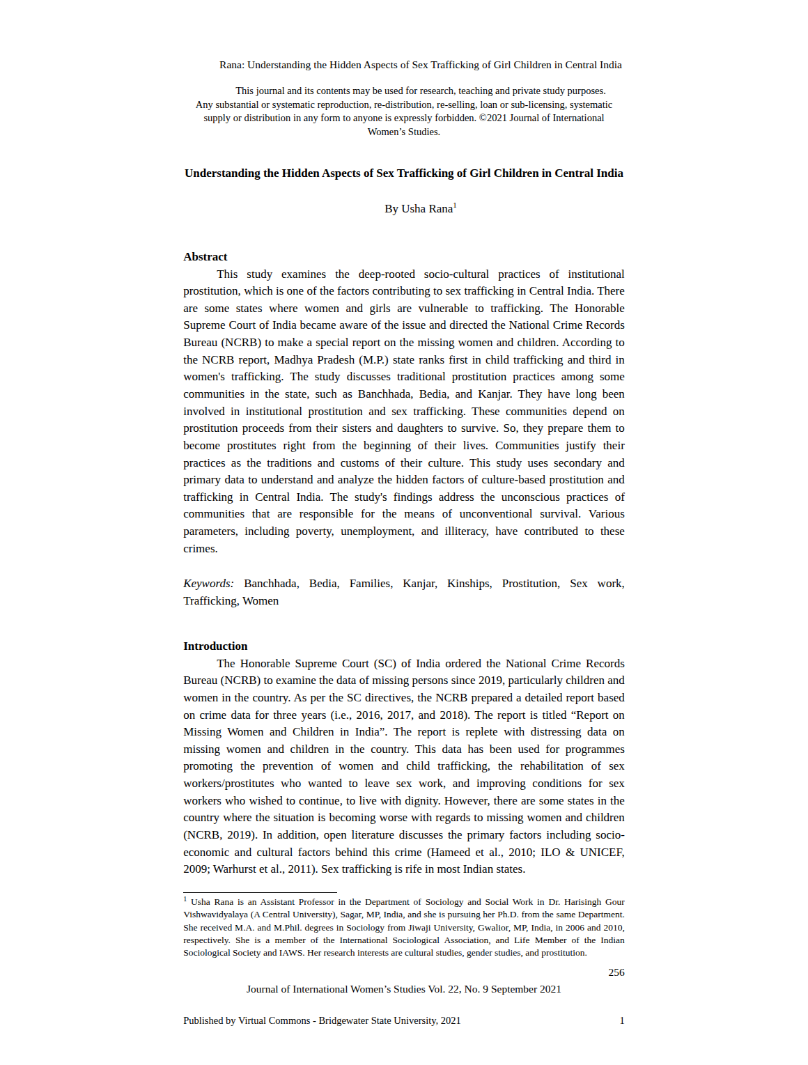Rana: Understanding the Hidden Aspects of Sex Trafficking of Girl Children in Central India
This journal and its contents may be used for research, teaching and private study purposes. Any substantial or systematic reproduction, re-distribution, re-selling, loan or sub-licensing, systematic supply or distribution in any form to anyone is expressly forbidden. ©2021 Journal of International Women’s Studies.
Understanding the Hidden Aspects of Sex Trafficking of Girl Children in Central India
By Usha Rana1
Abstract
This study examines the deep-rooted socio-cultural practices of institutional prostitution, which is one of the factors contributing to sex trafficking in Central India. There are some states where women and girls are vulnerable to trafficking. The Honorable Supreme Court of India became aware of the issue and directed the National Crime Records Bureau (NCRB) to make a special report on the missing women and children. According to the NCRB report, Madhya Pradesh (M.P.) state ranks first in child trafficking and third in women's trafficking. The study discusses traditional prostitution practices among some communities in the state, such as Banchhada, Bedia, and Kanjar. They have long been involved in institutional prostitution and sex trafficking. These communities depend on prostitution proceeds from their sisters and daughters to survive. So, they prepare them to become prostitutes right from the beginning of their lives. Communities justify their practices as the traditions and customs of their culture. This study uses secondary and primary data to understand and analyze the hidden factors of culture-based prostitution and trafficking in Central India. The study's findings address the unconscious practices of communities that are responsible for the means of unconventional survival. Various parameters, including poverty, unemployment, and illiteracy, have contributed to these crimes.
Keywords: Banchhada, Bedia, Families, Kanjar, Kinships, Prostitution, Sex work, Trafficking, Women
Introduction
The Honorable Supreme Court (SC) of India ordered the National Crime Records Bureau (NCRB) to examine the data of missing persons since 2019, particularly children and women in the country. As per the SC directives, the NCRB prepared a detailed report based on crime data for three years (i.e., 2016, 2017, and 2018). The report is titled “Report on Missing Women and Children in India”. The report is replete with distressing data on missing women and children in the country. This data has been used for programmes promoting the prevention of women and child trafficking, the rehabilitation of sex workers/prostitutes who wanted to leave sex work, and improving conditions for sex workers who wished to continue, to live with dignity. However, there are some states in the country where the situation is becoming worse with regards to missing women and children (NCRB, 2019). In addition, open literature discusses the primary factors including socio-economic and cultural factors behind this crime (Hameed et al., 2010; ILO & UNICEF, 2009; Warhurst et al., 2011). Sex trafficking is rife in most Indian states.
1 Usha Rana is an Assistant Professor in the Department of Sociology and Social Work in Dr. Harisingh Gour Vishwavidyalaya (A Central University), Sagar, MP, India, and she is pursuing her Ph.D. from the same Department. She received M.A. and M.Phil. degrees in Sociology from Jiwaji University, Gwalior, MP, India, in 2006 and 2010, respectively. She is a member of the International Sociological Association, and Life Member of the Indian Sociological Society and IAWS. Her research interests are cultural studies, gender studies, and prostitution.
256
Journal of International Women’s Studies Vol. 22, No. 9 September 2021
Published by Virtual Commons - Bridgewater State University, 2021
1